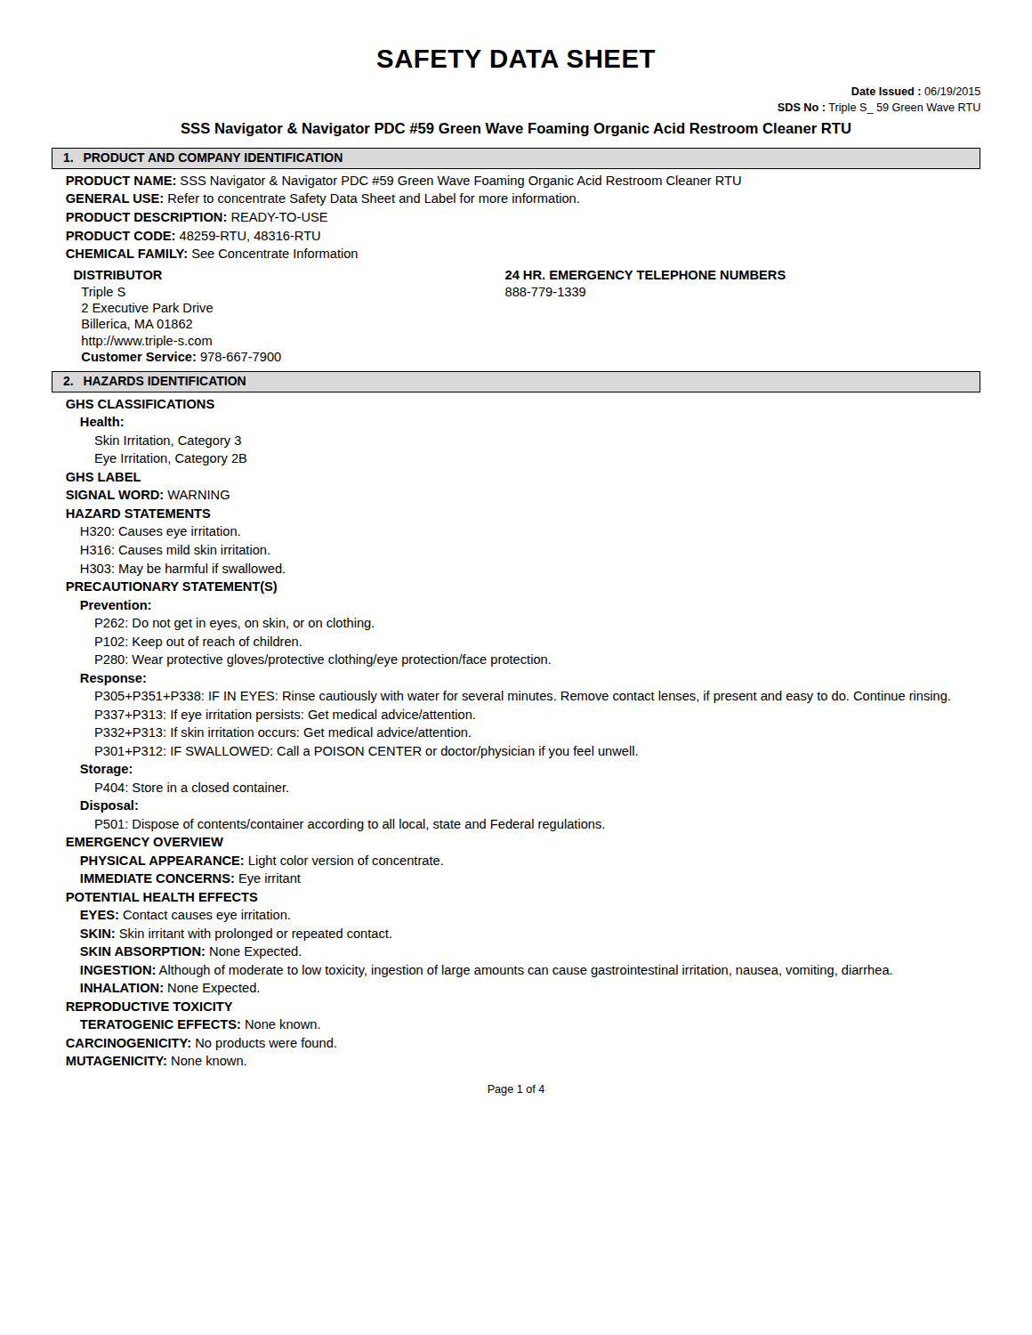SAFETY DATA SHEET
Date Issued : 06/19/2015
SDS No : Triple S_ 59 Green Wave RTU
SSS Navigator & Navigator PDC #59 Green Wave Foaming Organic Acid Restroom Cleaner RTU
1. PRODUCT AND COMPANY IDENTIFICATION
PRODUCT NAME: SSS Navigator & Navigator PDC #59 Green Wave Foaming Organic Acid Restroom Cleaner RTU
GENERAL USE: Refer to concentrate Safety Data Sheet and Label for more information.
PRODUCT DESCRIPTION: READY-TO-USE
PRODUCT CODE: 48259-RTU, 48316-RTU
CHEMICAL FAMILY: See Concentrate Information
| DISTRIBUTOR | 24 HR. EMERGENCY TELEPHONE NUMBERS |
| Triple S 2 Executive Park Drive Billerica, MA 01862 http://www.triple-s.com Customer Service: 978-667-7900 | 888-779-1339 |
2. HAZARDS IDENTIFICATION
GHS CLASSIFICATIONS
Health:
Skin Irritation, Category 3
Eye Irritation, Category 2B
GHS LABEL
SIGNAL WORD: WARNING
HAZARD STATEMENTS
H320: Causes eye irritation.
H316: Causes mild skin irritation.
H303: May be harmful if swallowed.
PRECAUTIONARY STATEMENT(S)
Prevention:
P262: Do not get in eyes, on skin, or on clothing.
P102: Keep out of reach of children.
P280: Wear protective gloves/protective clothing/eye protection/face protection.
Response:
P305+P351+P338: IF IN EYES: Rinse cautiously with water for several minutes. Remove contact lenses, if present and easy to do. Continue rinsing.
P337+P313: If eye irritation persists: Get medical advice/attention.
P332+P313: If skin irritation occurs: Get medical advice/attention.
P301+P312: IF SWALLOWED: Call a POISON CENTER or doctor/physician if you feel unwell.
Storage:
P404: Store in a closed container.
Disposal:
P501: Dispose of contents/container according to all local, state and Federal regulations.
EMERGENCY OVERVIEW
PHYSICAL APPEARANCE: Light color version of concentrate.
IMMEDIATE CONCERNS: Eye irritant
POTENTIAL HEALTH EFFECTS
EYES: Contact causes eye irritation.
SKIN: Skin irritant with prolonged or repeated contact.
SKIN ABSORPTION: None Expected.
INGESTION: Although of moderate to low toxicity, ingestion of large amounts can cause gastrointestinal irritation, nausea, vomiting, diarrhea.
INHALATION: None Expected.
REPRODUCTIVE TOXICITY
TERATOGENIC EFFECTS: None known.
CARCINOGENICITY: No products were found.
MUTAGENICITY: None known.
Page 1 of 4